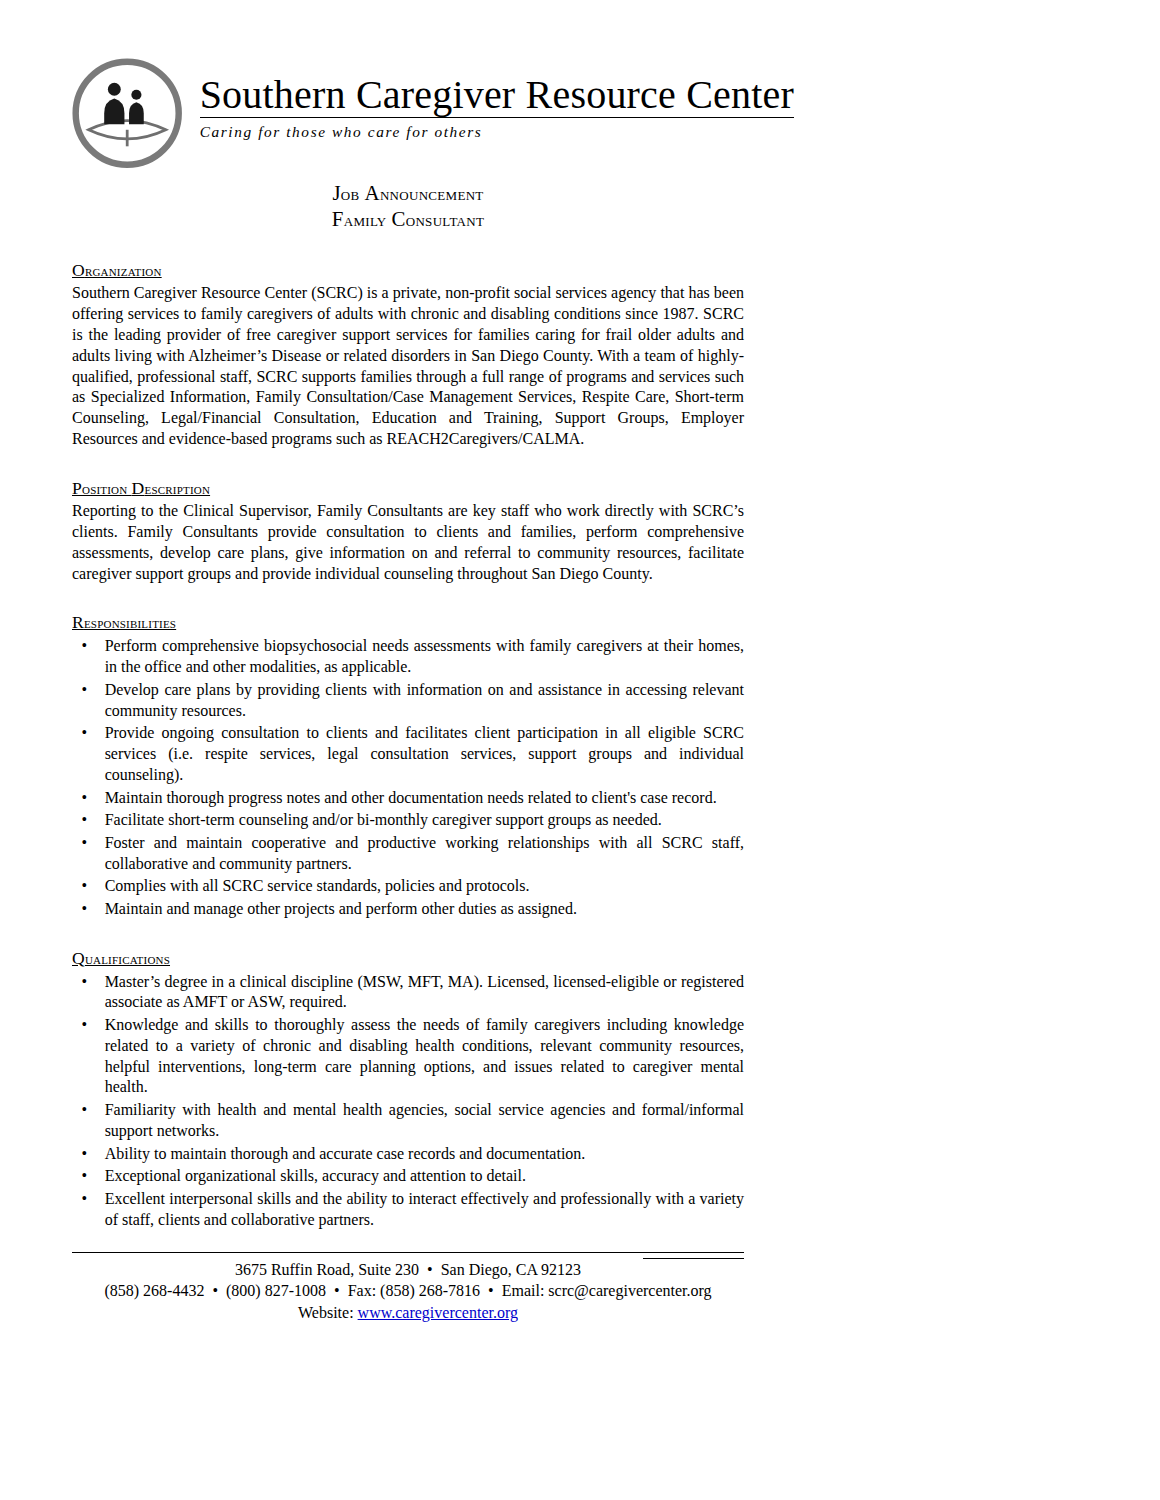Southern Caregiver Resource Center
Caring for those who care for others
Job Announcement
Family Consultant
Organization
Southern Caregiver Resource Center (SCRC) is a private, non-profit social services agency that has been offering services to family caregivers of adults with chronic and disabling conditions since 1987. SCRC is the leading provider of free caregiver support services for families caring for frail older adults and adults living with Alzheimer’s Disease or related disorders in San Diego County. With a team of highly-qualified, professional staff, SCRC supports families through a full range of programs and services such as Specialized Information, Family Consultation/Case Management Services, Respite Care, Short-term Counseling, Legal/Financial Consultation, Education and Training, Support Groups, Employer Resources and evidence-based programs such as REACH2Caregivers/CALMA.
Position Description
Reporting to the Clinical Supervisor, Family Consultants are key staff who work directly with SCRC’s clients. Family Consultants provide consultation to clients and families, perform comprehensive assessments, develop care plans, give information on and referral to community resources, facilitate caregiver support groups and provide individual counseling throughout San Diego County.
Responsibilities
Perform comprehensive biopsychosocial needs assessments with family caregivers at their homes, in the office and other modalities, as applicable.
Develop care plans by providing clients with information on and assistance in accessing relevant community resources.
Provide ongoing consultation to clients and facilitates client participation in all eligible SCRC services (i.e. respite services, legal consultation services, support groups and individual counseling).
Maintain thorough progress notes and other documentation needs related to client's case record.
Facilitate short-term counseling and/or bi-monthly caregiver support groups as needed.
Foster and maintain cooperative and productive working relationships with all SCRC staff, collaborative and community partners.
Complies with all SCRC service standards, policies and protocols.
Maintain and manage other projects and perform other duties as assigned.
Qualifications
Master’s degree in a clinical discipline (MSW, MFT, MA). Licensed, licensed-eligible or registered associate as AMFT or ASW, required.
Knowledge and skills to thoroughly assess the needs of family caregivers including knowledge related to a variety of chronic and disabling health conditions, relevant community resources, helpful interventions, long-term care planning options, and issues related to caregiver mental health.
Familiarity with health and mental health agencies, social service agencies and formal/informal support networks.
Ability to maintain thorough and accurate case records and documentation.
Exceptional organizational skills, accuracy and attention to detail.
Excellent interpersonal skills and the ability to interact effectively and professionally with a variety of staff, clients and collaborative partners.
3675 Ruffin Road, Suite 230 • San Diego, CA 92123
(858) 268-4432 • (800) 827-1008 • Fax: (858) 268-7816 • Email: scrc@caregivercenter.org
Website: www.caregivercenter.org